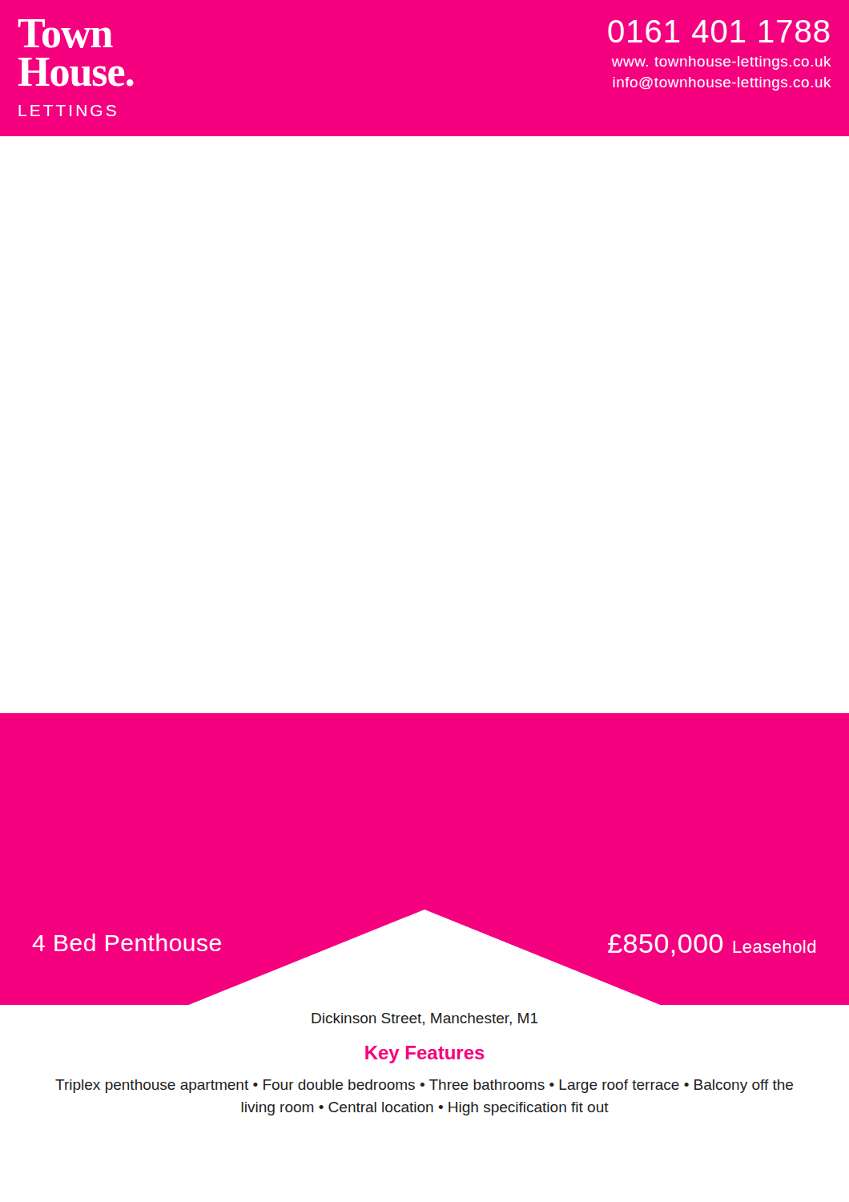Town House. LETTINGS
0161 401 1788
www. townhouse-lettings.co.uk
info@townhouse-lettings.co.uk
4 Bed Penthouse
£850,000 Leasehold
Dickinson Street, Manchester, M1
Key Features
Triplex penthouse apartment • Four double bedrooms • Three bathrooms • Large roof terrace • Balcony off the living room • Central location • High specification fit out